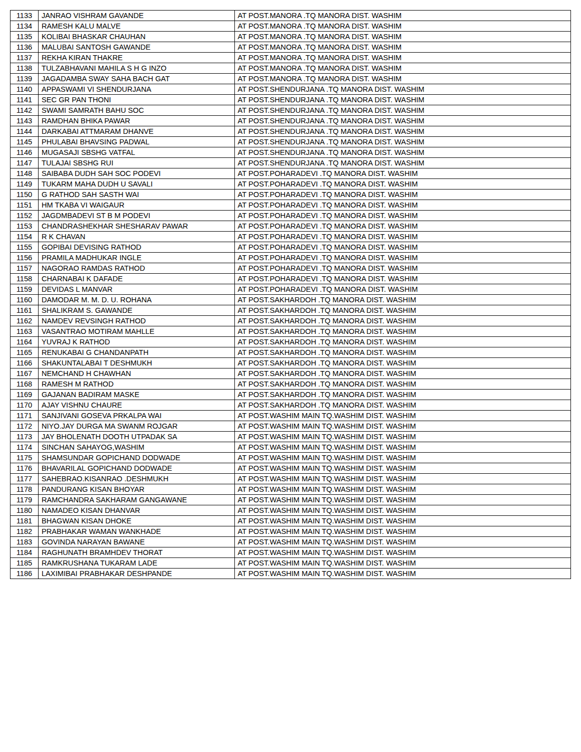| 1133 | JANRAO VISHRAM GAVANDE | AT POST.MANORA .TQ MANORA DIST. WASHIM |
| 1134 | RAMESH KALU MALVE | AT POST.MANORA .TQ MANORA DIST. WASHIM |
| 1135 | KOLIBAI BHASKAR CHAUHAN | AT POST.MANORA .TQ MANORA DIST. WASHIM |
| 1136 | MALUBAI SANTOSH GAWANDE | AT POST.MANORA .TQ MANORA DIST. WASHIM |
| 1137 | REKHA KIRAN THAKRE | AT POST.MANORA .TQ MANORA DIST. WASHIM |
| 1138 | TULZABHAVANI MAHILA S H G INZO | AT POST.MANORA .TQ MANORA DIST. WASHIM |
| 1139 | JAGADAMBA SWAY SAHA BACH GAT | AT POST.MANORA .TQ MANORA DIST. WASHIM |
| 1140 | APPASWAMI VI SHENDURJANA | AT POST.SHENDURJANA .TQ MANORA DIST. WASHIM |
| 1141 | SEC GR PAN THONI | AT POST.SHENDURJANA .TQ MANORA DIST. WASHIM |
| 1142 | SWAMI SAMRATH BAHU SOC | AT POST.SHENDURJANA .TQ MANORA DIST. WASHIM |
| 1143 | RAMDHAN BHIKA PAWAR | AT POST.SHENDURJANA .TQ MANORA DIST. WASHIM |
| 1144 | DARKABAI ATTMARAM DHANVE | AT POST.SHENDURJANA .TQ MANORA DIST. WASHIM |
| 1145 | PHULABAI BHAVSING PADWAL | AT POST.SHENDURJANA .TQ MANORA DIST. WASHIM |
| 1146 | MUGASAJI SBSHG VATFAL | AT POST.SHENDURJANA .TQ MANORA DIST. WASHIM |
| 1147 | TULAJAI SBSHG RUI | AT POST.SHENDURJANA .TQ MANORA DIST. WASHIM |
| 1148 | SAIBABA DUDH SAH SOC PODEVI | AT POST.POHARADEVI .TQ MANORA DIST. WASHIM |
| 1149 | TUKARM MAHA DUDH U SAVALI | AT POST.POHARADEVI .TQ MANORA DIST. WASHIM |
| 1150 | G RATHOD SAH SASTH WAI | AT POST.POHARADEVI .TQ MANORA DIST. WASHIM |
| 1151 | HM TKABA VI WAIGAUR | AT POST.POHARADEVI .TQ MANORA DIST. WASHIM |
| 1152 | JAGDMBADEVI ST B M PODEVI | AT POST.POHARADEVI .TQ MANORA DIST. WASHIM |
| 1153 | CHANDRASHEKHAR SHESHARAV PAWAR | AT POST.POHARADEVI .TQ MANORA DIST. WASHIM |
| 1154 | R K CHAVAN | AT POST.POHARADEVI .TQ MANORA DIST. WASHIM |
| 1155 | GOPIBAI DEVISING RATHOD | AT POST.POHARADEVI .TQ MANORA DIST. WASHIM |
| 1156 | PRAMILA MADHUKAR INGLE | AT POST.POHARADEVI .TQ MANORA DIST. WASHIM |
| 1157 | NAGORAO RAMDAS RATHOD | AT POST.POHARADEVI .TQ MANORA DIST. WASHIM |
| 1158 | CHARNABAI K DAFADE | AT POST.POHARADEVI .TQ MANORA DIST. WASHIM |
| 1159 | DEVIDAS L MANVAR | AT POST.POHARADEVI .TQ MANORA DIST. WASHIM |
| 1160 | DAMODAR M. M. D. U. ROHANA | AT POST.SAKHARDOH .TQ MANORA DIST. WASHIM |
| 1161 | SHALIKRAM S. GAWANDE | AT POST.SAKHARDOH .TQ MANORA DIST. WASHIM |
| 1162 | NAMDEV REVSINGH RATHOD | AT POST.SAKHARDOH .TQ MANORA DIST. WASHIM |
| 1163 | VASANTRAO MOTIRAM MAHLLE | AT POST.SAKHARDOH .TQ MANORA DIST. WASHIM |
| 1164 | YUVRAJ K RATHOD | AT POST.SAKHARDOH .TQ MANORA DIST. WASHIM |
| 1165 | RENUKABAI G CHANDANPATH | AT POST.SAKHARDOH .TQ MANORA DIST. WASHIM |
| 1166 | SHAKUNTALABAI T DESHMUKH | AT POST.SAKHARDOH .TQ MANORA DIST. WASHIM |
| 1167 | NEMCHAND H CHAWHAN | AT POST.SAKHARDOH .TQ MANORA DIST. WASHIM |
| 1168 | RAMESH M RATHOD | AT POST.SAKHARDOH .TQ MANORA DIST. WASHIM |
| 1169 | GAJANAN BADIRAM MASKE | AT POST.SAKHARDOH .TQ MANORA DIST. WASHIM |
| 1170 | AJAY VISHNU CHAURE | AT POST.SAKHARDOH .TQ MANORA DIST. WASHIM |
| 1171 | SANJIVANI GOSEVA PRKALPA WAI | AT POST.WASHIM MAIN TQ.WASHIM DIST. WASHIM |
| 1172 | NIYO.JAY DURGA MA SWANM ROJGAR | AT POST.WASHIM MAIN TQ.WASHIM DIST. WASHIM |
| 1173 | JAY BHOLENATH DOOTH UTPADAK SA | AT POST.WASHIM MAIN TQ.WASHIM DIST. WASHIM |
| 1174 | SINCHAN SAHAYOG,WASHIM | AT POST.WASHIM MAIN TQ.WASHIM DIST. WASHIM |
| 1175 | SHAMSUNDAR GOPICHAND DODWADE | AT POST.WASHIM MAIN TQ.WASHIM DIST. WASHIM |
| 1176 | BHAVARILAL GOPICHAND DODWADE | AT POST.WASHIM MAIN TQ.WASHIM DIST. WASHIM |
| 1177 | SAHEBRAO.KISANRAO .DESHMUKH | AT POST.WASHIM MAIN TQ.WASHIM DIST. WASHIM |
| 1178 | PANDURANG KISAN BHOYAR | AT POST.WASHIM MAIN TQ.WASHIM DIST. WASHIM |
| 1179 | RAMCHANDRA SAKHARAM GANGAWANE | AT POST.WASHIM MAIN TQ.WASHIM DIST. WASHIM |
| 1180 | NAMADEO KISAN DHANVAR | AT POST.WASHIM MAIN TQ.WASHIM DIST. WASHIM |
| 1181 | BHAGWAN KISAN DHOKE | AT POST.WASHIM MAIN TQ.WASHIM DIST. WASHIM |
| 1182 | PRABHAKAR WAMAN WANKHADE | AT POST.WASHIM MAIN TQ.WASHIM DIST. WASHIM |
| 1183 | GOVINDA NARAYAN BAWANE | AT POST.WASHIM MAIN TQ.WASHIM DIST. WASHIM |
| 1184 | RAGHUNATH BRAMHDEV THORAT | AT POST.WASHIM MAIN TQ.WASHIM DIST. WASHIM |
| 1185 | RAMKRUSHANA TUKARAM LADE | AT POST.WASHIM MAIN TQ.WASHIM DIST. WASHIM |
| 1186 | LAXIMIBAI PRABHAKAR DESHPANDE | AT POST.WASHIM MAIN TQ.WASHIM DIST. WASHIM |